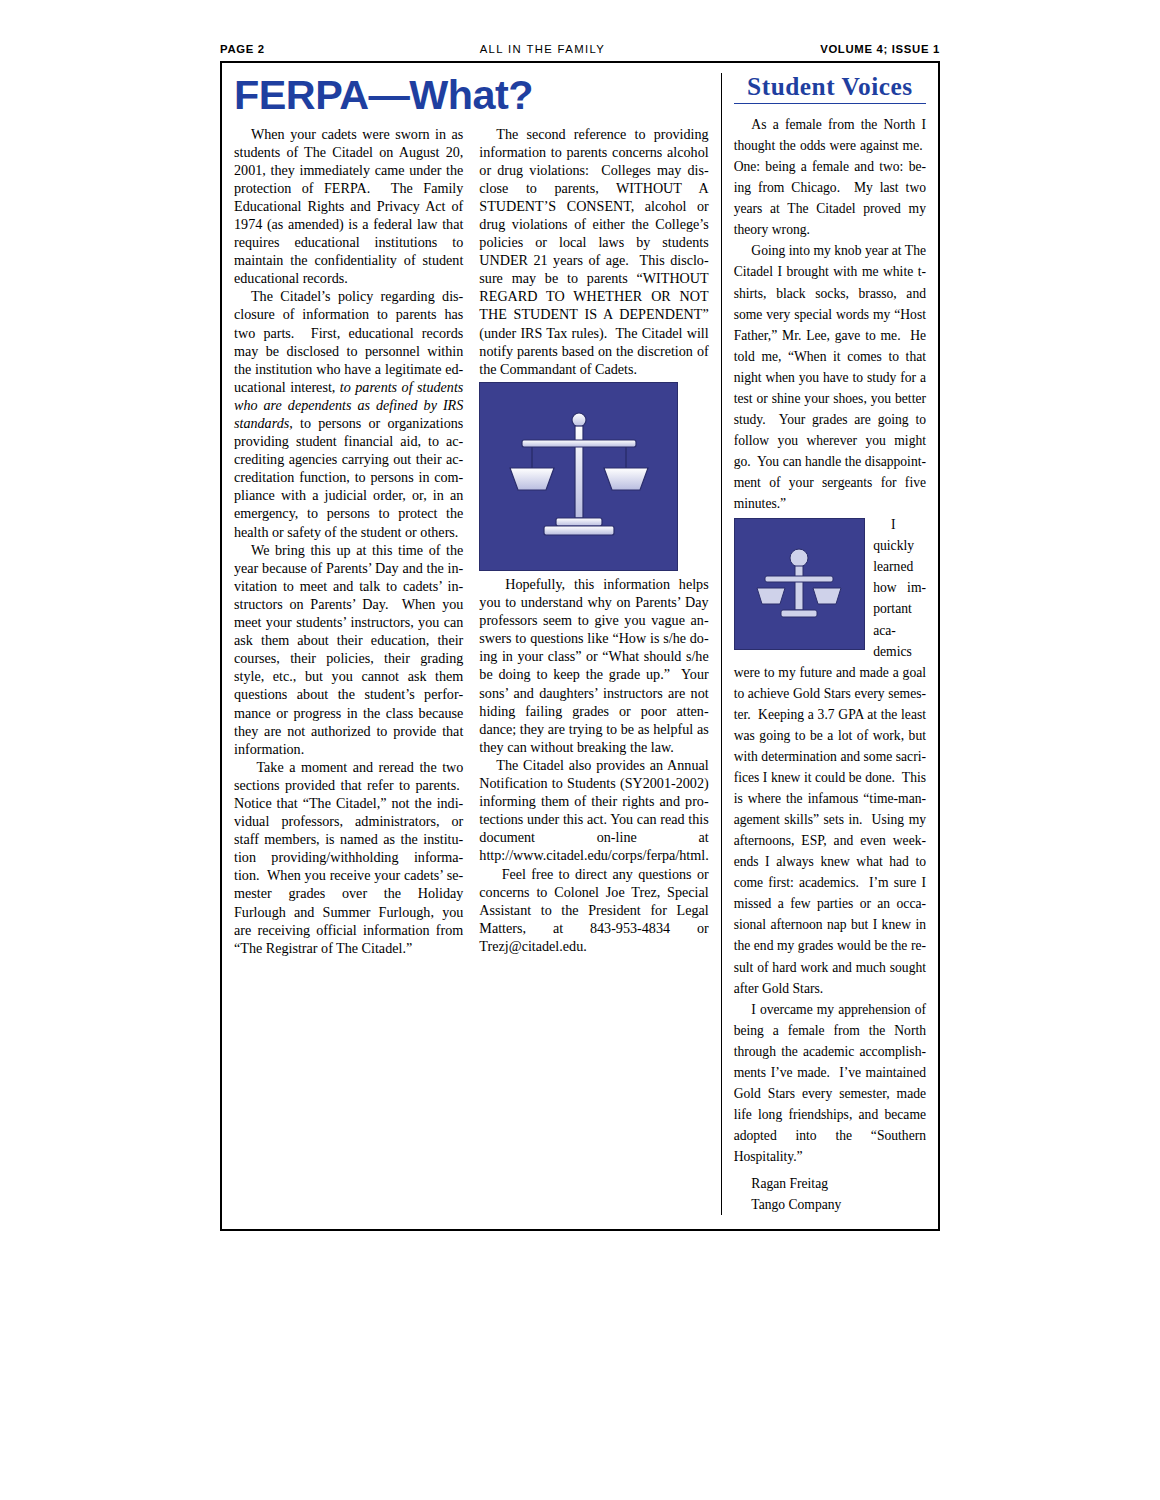PAGE 2
ALL IN THE FAMILY
VOLUME 4; ISSUE 1
FERPA—What?
When your cadets were sworn in as students of The Citadel on August 20, 2001, they immediately came under the protection of FERPA. The Family Educational Rights and Privacy Act of 1974 (as amended) is a federal law that requires educational institutions to maintain the confidentiality of student educational records.
The Citadel’s policy regarding disclosure of information to parents has two parts. First, educational records may be disclosed to personnel within the institution who have a legitimate educational interest, to parents of students who are dependents as defined by IRS standards, to persons or organizations providing student financial aid, to accrediting agencies carrying out their accreditation function, to persons in compliance with a judicial order, or, in an emergency, to persons to protect the health or safety of the student or others.
We bring this up at this time of the year because of Parents’ Day and the invitation to meet and talk to cadets’ instructors on Parents’ Day. When you meet your students’ instructors, you can ask them about their education, their courses, their policies, their grading style, etc., but you cannot ask them questions about the student’s performance or progress in the class because they are not authorized to provide that information.
Take a moment and reread the two sections provided that refer to parents. Notice that “The Citadel,” not the individual professors, administrators, or staff members, is named as the institution providing/withholding information. When you receive your cadets’ semester grades over the Holiday Furlough and Summer Furlough, you are receiving official information from “The Registrar of The Citadel.”
The second reference to providing information to parents concerns alcohol or drug violations: Colleges may disclose to parents, WITHOUT A STUDENT’S CONSENT, alcohol or drug violations of either the College’s policies or local laws by students UNDER 21 years of age. This disclosure may be to parents “WITHOUT REGARD TO WHETHER OR NOT THE STUDENT IS A DEPENDENT” (under IRS Tax rules). The Citadel will notify parents based on the discretion of the Commandant of Cadets.
Hopefully, this information helps you to understand why on Parents’ Day professors seem to give you vague answers to questions like “How is s/he doing in your class” or “What should s/he be doing to keep the grade up.” Your sons’ and daughters’ instructors are not hiding failing grades or poor attendance; they are trying to be as helpful as they can without breaking the law.
The Citadel also provides an Annual Notification to Students (SY2001-2002) informing them of their rights and protections under this act. You can read this document on-line at http://www.citadel.edu/corps/ferpa/html.
Feel free to direct any questions or concerns to Colonel Joe Trez, Special Assistant to the President for Legal Matters, at 843-953-4834 or Trezj@citadel.edu.
Student Voices
As a female from the North I thought the odds were against me. One: being a female and two: being from Chicago. My last two years at The Citadel proved my theory wrong.
Going into my knob year at The Citadel I brought with me white t-shirts, black socks, brasso, and some very special words my “Host Father,” Mr. Lee, gave to me. He told me, “When it comes to that night when you have to study for a test or shine your shoes, you better study. Your grades are going to follow you wherever you might go. You can handle the disappointment of your sergeants for five minutes.”
I quickly learned how important academics were to my future and made a goal to achieve Gold Stars every semester. Keeping a 3.7 GPA at the least was going to be a lot of work, but with determination and some sacrifices I knew it could be done. This is where the infamous “time-management skills” sets in. Using my afternoons, ESP, and even weekends I always knew what had to come first: academics. I’m sure I missed a few parties or an occasional afternoon nap but I knew in the end my grades would be the result of hard work and much sought after Gold Stars.
I overcame my apprehension of being a female from the North through the academic accomplishments I’ve made. I’ve maintained Gold Stars every semester, made life long friendships, and became adopted into the “Southern Hospitality.”
Ragan Freitag
Tango Company